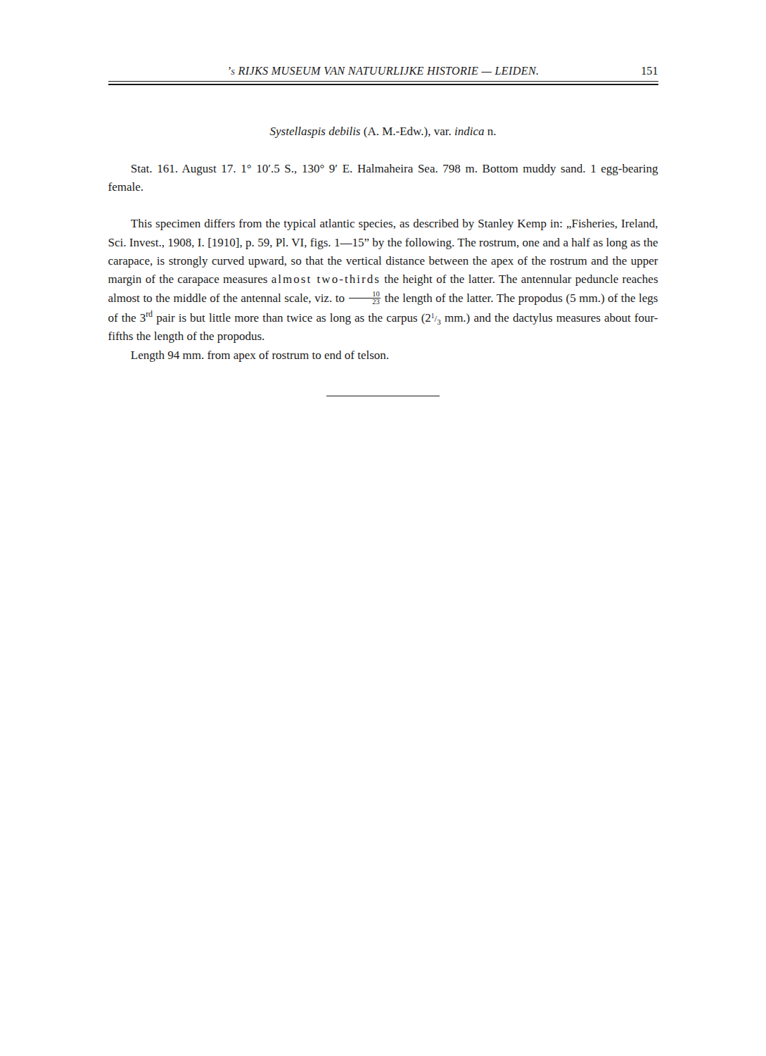’s RIJKS MUSEUM VAN NATUURLIJKE HISTORIE — LEIDEN. 151
Systellaspis debilis (A. M.-Edw.), var. indica n.
Stat. 161. August 17. 1° 10′.5 S., 130° 9′ E. Halmaheira Sea. 798 m. Bottom muddy sand. 1 egg-bearing female.
This specimen differs from the typical atlantic species, as described by Stanley Kemp in: „Fisheries, Ireland, Sci. Invest., 1908, I. [1910], p. 59, Pl. VI, figs. 1—15” by the following. The rostrum, one and a half as long as the carapace, is strongly curved upward, so that the vertical distance between the apex of the rostrum and the upper margin of the carapace measures almost two-thirds the height of the latter. The antennular peduncle reaches almost to the middle of the antennal scale, viz. to 1023 the length of the latter. The propodus (5 mm.) of the legs of the 3rd pair is but little more than twice as long as the carpus (21/3 mm.) and the dactylus measures about four-fifths the length of the propodus.
Length 94 mm. from apex of rostrum to end of telson.